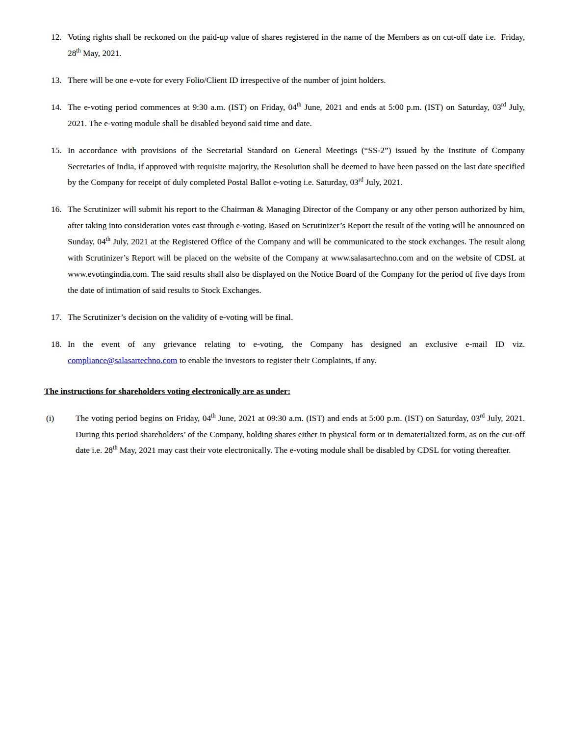Voting rights shall be reckoned on the paid-up value of shares registered in the name of the Members as on cut-off date i.e. Friday, 28th May, 2021.
There will be one e-vote for every Folio/Client ID irrespective of the number of joint holders.
The e-voting period commences at 9:30 a.m. (IST) on Friday, 04th June, 2021 and ends at 5:00 p.m. (IST) on Saturday, 03rd July, 2021. The e-voting module shall be disabled beyond said time and date.
In accordance with provisions of the Secretarial Standard on General Meetings (“SS-2”) issued by the Institute of Company Secretaries of India, if approved with requisite majority, the Resolution shall be deemed to have been passed on the last date specified by the Company for receipt of duly completed Postal Ballot e-voting i.e. Saturday, 03rd July, 2021.
The Scrutinizer will submit his report to the Chairman & Managing Director of the Company or any other person authorized by him, after taking into consideration votes cast through e-voting. Based on Scrutinizer’s Report the result of the voting will be announced on Sunday, 04th July, 2021 at the Registered Office of the Company and will be communicated to the stock exchanges. The result along with Scrutinizer’s Report will be placed on the website of the Company at www.salasartechno.com and on the website of CDSL at www.evotingindia.com. The said results shall also be displayed on the Notice Board of the Company for the period of five days from the date of intimation of said results to Stock Exchanges.
The Scrutinizer’s decision on the validity of e-voting will be final.
In the event of any grievance relating to e-voting, the Company has designed an exclusive e-mail ID viz. compliance@salasartechno.com to enable the investors to register their Complaints, if any.
The instructions for shareholders voting electronically are as under:
(i)
The voting period begins on Friday, 04th June, 2021 at 09:30 a.m. (IST) and ends at 5:00 p.m. (IST) on Saturday, 03rd July, 2021. During this period shareholders’ of the Company, holding shares either in physical form or in dematerialized form, as on the cut-off date i.e. 28th May, 2021 may cast their vote electronically. The e-voting module shall be disabled by CDSL for voting thereafter.